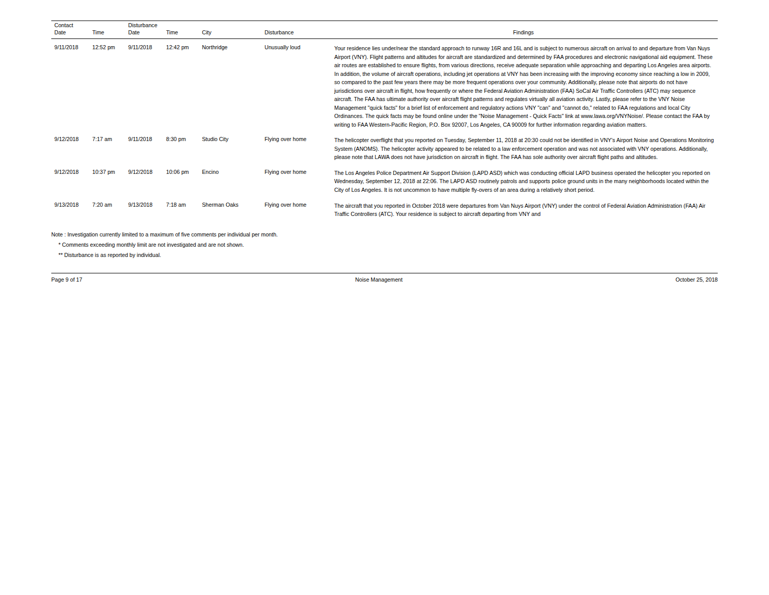| Contact | Disturbance | | | |
| --- | --- | --- | --- | --- |
| Date | Time | Date | Time | City | Disturbance | Findings |
| 9/11/2018 | 12:52 pm | 9/11/2018 | 12:42 pm | Northridge | Unusually loud | Your residence lies under/near the standard approach to runway 16R and 16L and is subject to numerous aircraft on arrival to and departure from Van Nuys Airport (VNY). Flight patterns and altitudes for aircraft are standardized and determined by FAA procedures and electronic navigational aid equipment. These air routes are established to ensure flights, from various directions, receive adequate separation while approaching and departing Los Angeles area airports. In addition, the volume of aircraft operations, including jet operations at VNY has been increasing with the improving economy since reaching a low in 2009, so compared to the past few years there may be more frequent operations over your community. Additionally, please note that airports do not have jurisdictions over aircraft in flight, how frequently or where the Federal Aviation Administration (FAA) SoCal Air Traffic Controllers (ATC) may sequence aircraft. The FAA has ultimate authority over aircraft flight patterns and regulates virtually all aviation activity. Lastly, please refer to the VNY Noise Management "quick facts" for a brief list of enforcement and regulatory actions VNY "can" and "cannot do," related to FAA regulations and local City Ordinances. The quick facts may be found online under the "Noise Management - Quick Facts" link at www.lawa.org/VNYNoise/. Please contact the FAA by writing to FAA Western-Pacific Region, P.O. Box 92007, Los Angeles, CA 90009 for further information regarding aviation matters. |
| 9/12/2018 | 7:17 am | 9/11/2018 | 8:30 pm | Studio City | Flying over home | The helicopter overflight that you reported on Tuesday, September 11, 2018 at 20:30 could not be identified in VNY's Airport Noise and Operations Monitoring System (ANOMS). The helicopter activity appeared to be related to a law enforcement operation and was not associated with VNY operations. Additionally, please note that LAWA does not have jurisdiction on aircraft in flight. The FAA has sole authority over aircraft flight paths and altitudes. |
| 9/12/2018 | 10:37 pm | 9/12/2018 | 10:06 pm | Encino | Flying over home | The Los Angeles Police Department Air Support Division (LAPD ASD) which was conducting official LAPD business operated the helicopter you reported on Wednesday, September 12, 2018 at 22:06. The LAPD ASD routinely patrols and supports police ground units in the many neighborhoods located within the City of Los Angeles. It is not uncommon to have multiple fly-overs of an area during a relatively short period. |
| 9/13/2018 | 7:20 am | 9/13/2018 | 7:18 am | Sherman Oaks | Flying over home | The aircraft that you reported in October 2018 were departures from Van Nuys Airport (VNY) under the control of Federal Aviation Administration (FAA) Air Traffic Controllers (ATC). Your residence is subject to aircraft departing from VNY and |
Note : Investigation currently limited to a maximum of five comments per individual per month.
* Comments exceeding monthly limit are not investigated and are not shown.
** Disturbance is as reported by individual.
Page 9 of 17
Noise Management
October 25, 2018